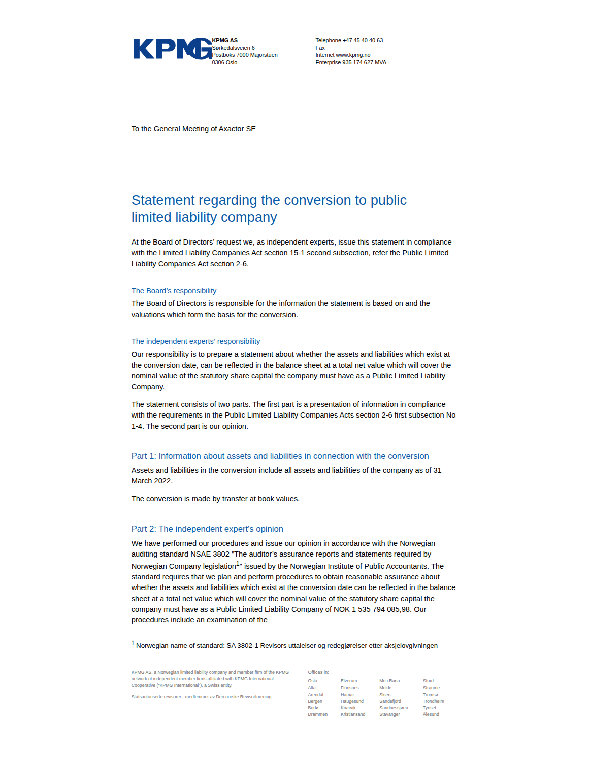KPMG AS
Sørkedalsveien 6
Postboks 7000 Majorstuen
0306 Oslo
Telephone +47 45 40 40 63
Fax
Internet www.kpmg.no
Enterprise 935 174 627 MVA
To the General Meeting of Axactor SE
Statement regarding the conversion to public limited liability company
At the Board of Directors’ request we, as independent experts, issue this statement in compliance with the Limited Liability Companies Act section 15-1 second subsection, refer the Public Limited Liability Companies Act section 2-6.
The Board’s responsibility
The Board of Directors is responsible for the information the statement is based on and the valuations which form the basis for the conversion.
The independent experts’ responsibility
Our responsibility is to prepare a statement about whether the assets and liabilities which exist at the conversion date, can be reflected in the balance sheet at a total net value which will cover the nominal value of the statutory share capital the company must have as a Public Limited Liability Company.
The statement consists of two parts. The first part is a presentation of information in compliance with the requirements in the Public Limited Liability Companies Acts section 2-6 first subsection No 1-4. The second part is our opinion.
Part 1: Information about assets and liabilities in connection with the conversion
Assets and liabilities in the conversion include all assets and liabilities of the company as of 31 March 2022.
The conversion is made by transfer at book values.
Part 2: The independent expert's opinion
We have performed our procedures and issue our opinion in accordance with the Norwegian auditing standard NSAE 3802 "The auditor’s assurance reports and statements required by Norwegian Company legislation1" issued by the Norwegian Institute of Public Accountants. The standard requires that we plan and perform procedures to obtain reasonable assurance about whether the assets and liabilities which exist at the conversion date can be reflected in the balance sheet at a total net value which will cover the nominal value of the statutory share capital the company must have as a Public Limited Liability Company of NOK 1 535 794 085,98. Our procedures include an examination of the
1 Norwegian name of standard: SA 3802-1 Revisors uttalelser og redegjørelser etter aksjelovgivningen
KPMG AS, a Norwegian limited liability company and member firm of the KPMG network of independent member firms affiliated with KPMG International Cooperative (“KPMG International”), a Swiss entity.
Statsautoriserte revisorer - medlemmer av Den norske Revisorforening
Offices in:
| Oslo | Elverum | Mo i Rana | Stord |
| Alta | Finnsnes | Molde | Straume |
| Arendal | Hamar | Skien | Tromsø |
| Bergen | Haugesund | Sandefjord | Trondheim |
| Bodø | Knarvik | Sandnessjøen | Tynset |
| Drammen | Kristiansand | Stavanger | Ålesund |